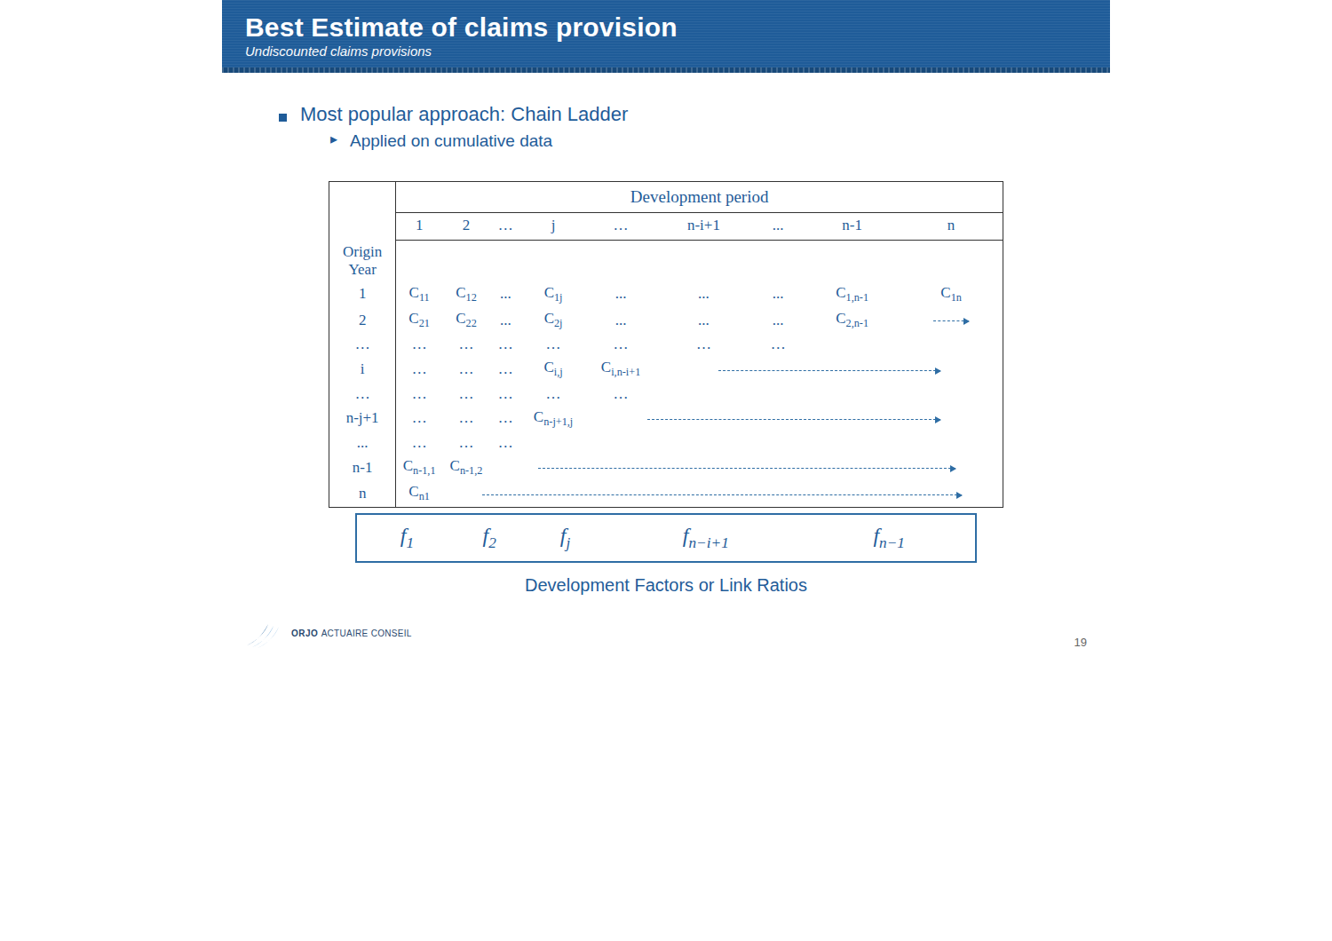Best Estimate of claims provision
Undiscounted claims provisions
Most popular approach: Chain Ladder
Applied on cumulative data
| | Development period |
| --- | --- |
| 1 | 2 | … | j | … | n-i+1 | ... | n-1 | n |
| Origin Year | |
| 1 | C 11 | C 12 | ... | C 1j | ... | ... | ... | C 1,n-1 | C 1n |
| 2 | C 21 | C 22 | ... | C 2j | ... | ... | ... | C 2,n-1 | |
| … | … | … | … | … | … | … | … | | |
| i | … | … | … | C i,j | C i,n-i+1 | |
| … | … | … | … | … | … | | | | |
| n-j+1 | … | … | … | C n-j+1,j | |
| ... | … | … | … | | | | | | |
| n-1 | C n-1,1 | C n-1,2 | |
| n | C n1 | |
| f 1 | f 2 | f j | f n−i+1 | f n−1 |
Development Factors or Link Ratios
ORJO Actuaire Conseil
19